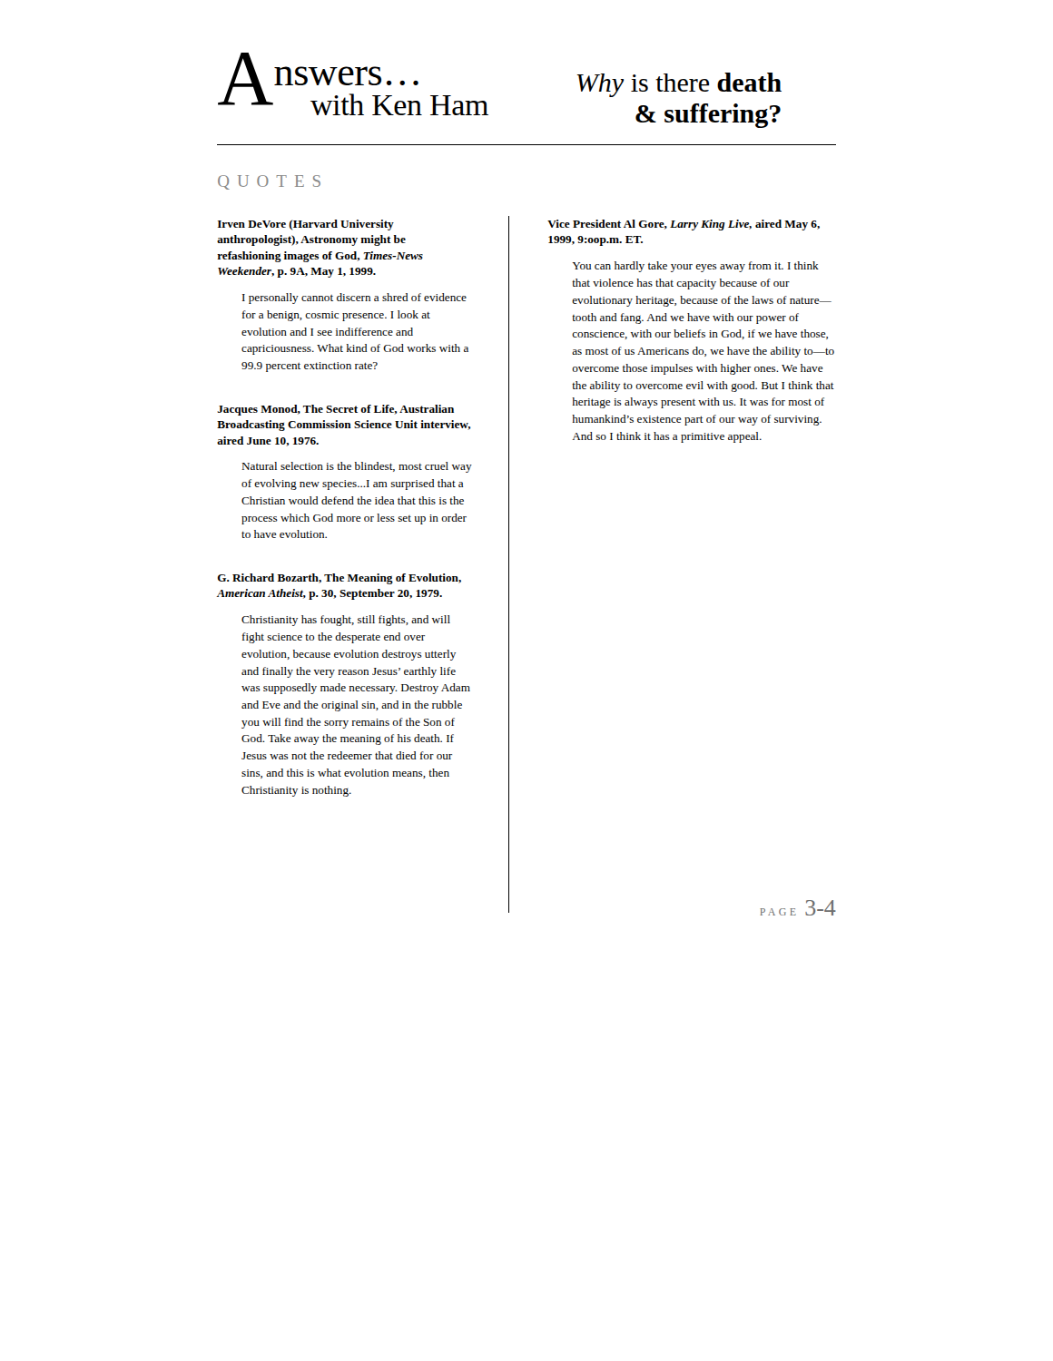A
nswers…
with Ken Ham
3
Why is there death
& suffering?
Quotes
Irven DeVore (Harvard University anthropologist), Astronomy might be refashioning images of God, Times-News Weekender, p. 9A, May 1, 1999.
I personally cannot discern a shred of evidence for a benign, cosmic presence. I look at evolution and I see indifference and capriciousness. What kind of God works with a 99.9 percent extinction rate?
Jacques Monod, The Secret of Life, Australian Broadcasting Commission Science Unit interview, aired June 10, 1976.
Natural selection is the blindest, most cruel way of evolving new species...I am surprised that a Christian would defend the idea that this is the process which God more or less set up in order to have evolution.
G. Richard Bozarth, The Meaning of Evolution, American Atheist, p. 30, September 20, 1979.
Christianity has fought, still fights, and will fight science to the desperate end over evolution, because evolution destroys utterly and finally the very reason Jesus’ earthly life was supposedly made necessary. Destroy Adam and Eve and the original sin, and in the rubble you will find the sorry remains of the Son of God. Take away the meaning of his death. If Jesus was not the redeemer that died for our sins, and this is what evolution means, then Christianity is nothing.
Vice President Al Gore, Larry King Live, aired May 6, 1999, 9:oop.m. ET.
You can hardly take your eyes away from it. I think that violence has that capacity because of our evolutionary heritage, because of the laws of nature—tooth and fang. And we have with our power of conscience, with our beliefs in God, if we have those, as most of us Americans do, we have the ability to—to overcome those impulses with higher ones. We have the ability to overcome evil with good. But I think that heritage is always present with us. It was for most of humankind’s existence part of our way of surviving. And so I think it has a primitive appeal.
page 3-4